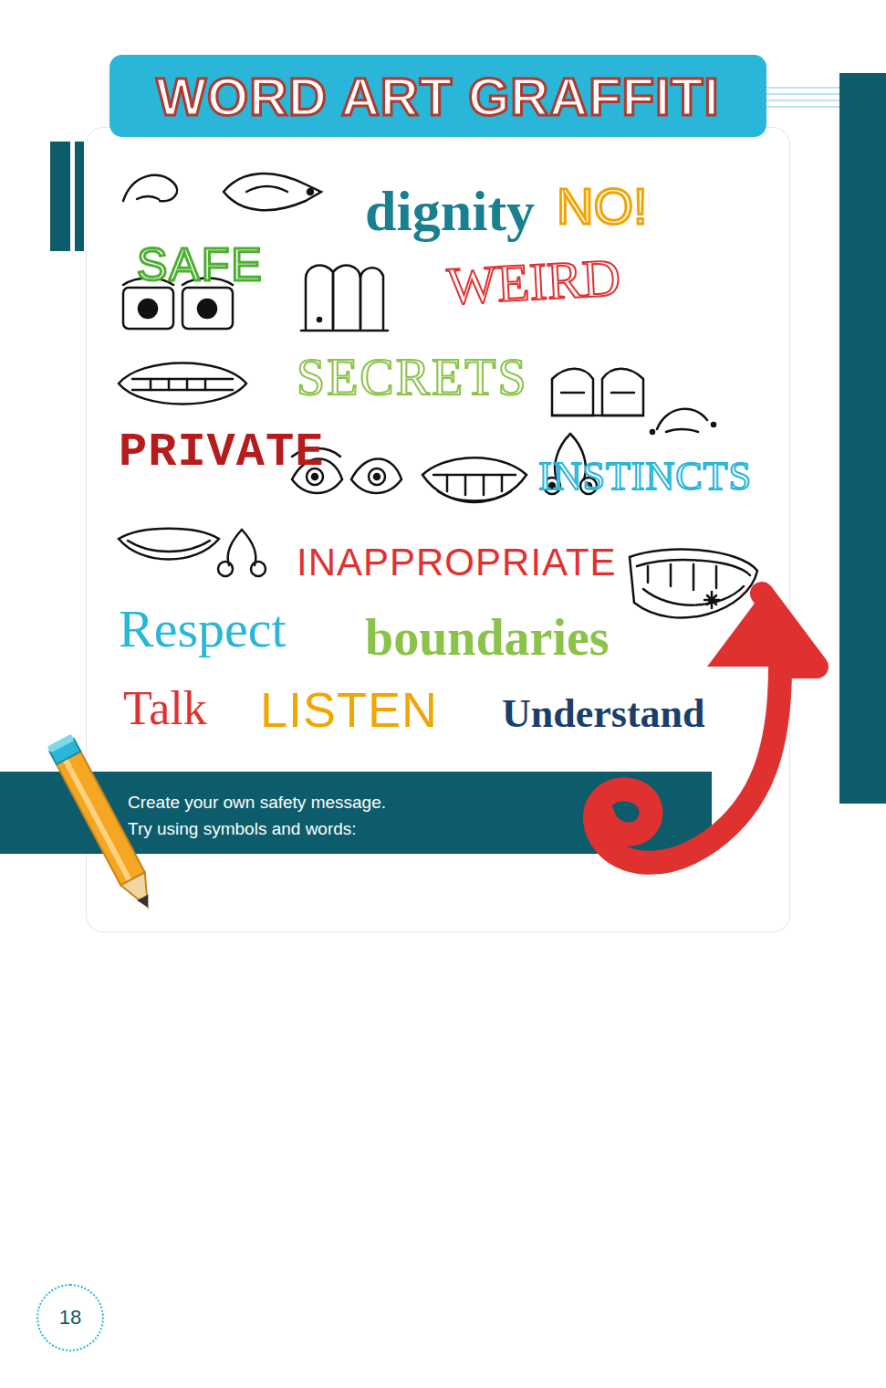WORD ART GRAFFITI
dignity NO! SAFE WEIRD SECRETS PRIVATE INSTINCTS INAPPROPRIATE Respect boundaries Talk LISTEN Understand
Create your own safety message.
Try using symbols and words:
18